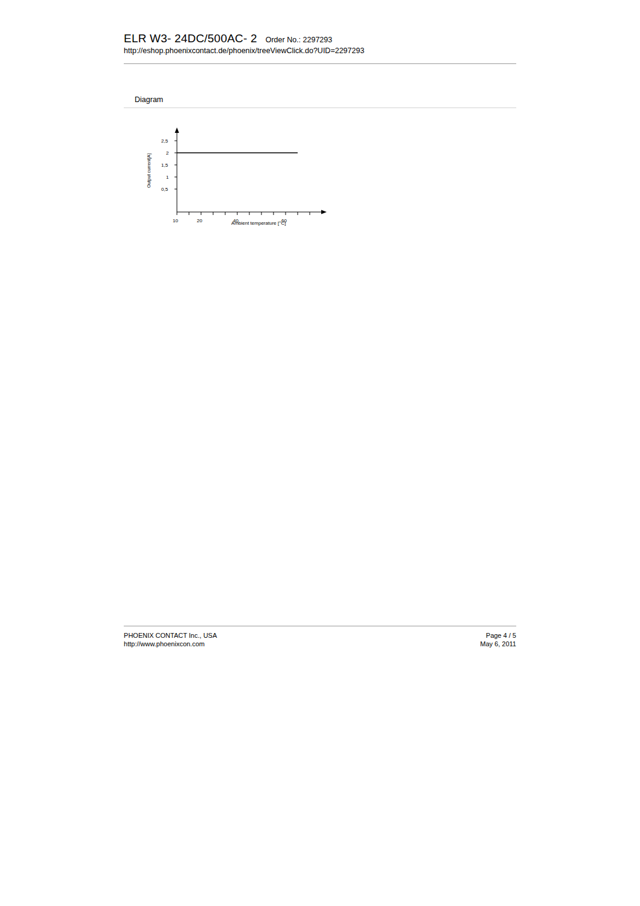ELR W3- 24DC/500AC- 2 Order No.: 2297293
http://eshop.phoenixcontact.de/phoenix/treeViewClick.do?UID=2297293
Diagram
Output current[A] 2,5 2 1,5 1 0,5 10 20 40 60
Ambient temperature [°C]
PHOENIX CONTACT Inc., USA
http://www.phoenixcon.com
Page 4 / 5
May 6, 2011